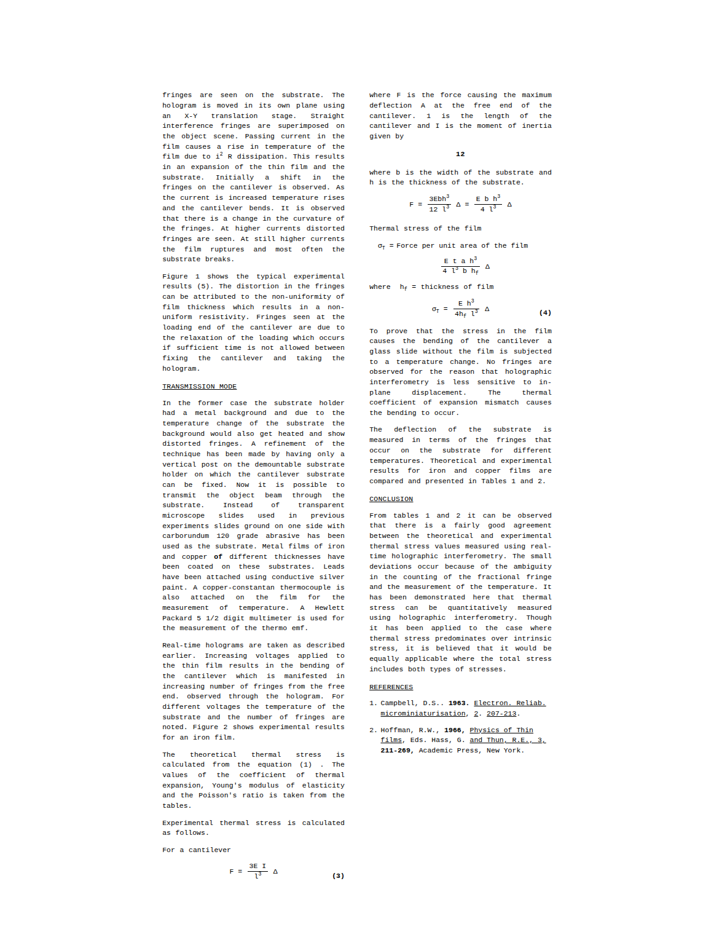fringes are seen on the substrate. The hologram is moved in its own plane using an X-Y translation stage. Straight interference fringes are superimposed on the object scene. Passing current in the film causes a rise in temperature of the film due to i2 R dissipation. This results in an expansion of the thin film and the substrate. Initially a shift in the fringes on the cantilever is observed. As the current is increased temperature rises and the cantilever bends. It is observed that there is a change in the curvature of the fringes. At higher currents distorted fringes are seen. At still higher currents the film ruptures and most often the substrate breaks.
Figure 1 shows the typical experimental results (5). The distortion in the fringes can be attributed to the non-uniformity of film thickness which results in a non-uniform resistivity. Fringes seen at the loading end of the cantilever are due to the relaxation of the loading which occurs if sufficient time is not allowed between fixing the cantilever and taking the hologram.
TRANSMISSION MODE
In the former case the substrate holder had a metal background and due to the temperature change of the substrate the background would also get heated and show distorted fringes. A refinement of the technique has been made by having only a vertical post on the demountable substrate holder on which the cantilever substrate can be fixed. Now it is possible to transmit the object beam through the substrate. Instead of transparent microscope slides used in previous experiments slides ground on one side with carborundum 120 grade abrasive has been used as the substrate. Metal films of iron and copper of different thicknesses have been coated on these substrates. Leads have been attached using conductive silver paint. A copper-constantan thermocouple is also attached on the film for the measurement of temperature. A Hewlett Packard 5 1/2 digit multimeter is used for the measurement of the thermo emf.
Real-time holograms are taken as described earlier. Increasing voltages applied to the thin film results in the bending of the cantilever which is manifested in increasing number of fringes from the free end. observed through the hologram. For different voltages the temperature of the substrate and the number of fringes are noted. Figure 2 shows experimental results for an iron film.
The theoretical thermal stress is calculated from the equation (1) . The values of the coefficient of thermal expansion, Young's modulus of elasticity and the Poisson's ratio is taken from the tables.
Experimental thermal stress is calculated as follows.
For a cantilever
F = 3E I l3 Δ
(3)
where F is the force causing the maximum deflection A at the free end of the cantilever. 1 is the length of the cantilever and I is the moment of inertia given by
12
where b is the width of the substrate and h is the thickness of the substrate.
F = 3Ebh312 l3 Δ = E b h34 l3 Δ
Thermal stress of the film
σT = Force per unit area of the film
E t a h34 l3 b hf Δ
where hf = thickness of film
σT = E h34hf l3 Δ
(4)
To prove that the stress in the film causes the bending of the cantilever a glass slide without the film is subjected to a temperature change. No fringes are observed for the reason that holographic interferometry is less sensitive to in-plane displacement. The thermal coefficient of expansion mismatch causes the bending to occur.
The deflection of the substrate is measured in terms of the fringes that occur on the substrate for different temperatures. Theoretical and experimental results for iron and copper films are compared and presented in Tables 1 and 2.
CONCLUSION
From tables 1 and 2 it can be observed that there is a fairly good agreement between the theoretical and experimental thermal stress values measured using real-time holographic interferometry. The small deviations occur because of the ambiguity in the counting of the fractional fringe and the measurement of the temperature. It has been demonstrated here that thermal stress can be quantitatively measured using holographic interferometry. Though it has been applied to the case where thermal stress predominates over intrinsic stress, it is believed that it would be equally applicable where the total stress includes both types of stresses.
REFERENCES
1.
Campbell, D.S.. 1963. Electron. Reliab. microminiaturisation, 2. 207-213.
2.
Hoffman, R.W., 1966, Physics of Thin films, Eds. Hass, G. and Thun, R.E., 3, 211-269, Academic Press, New York.